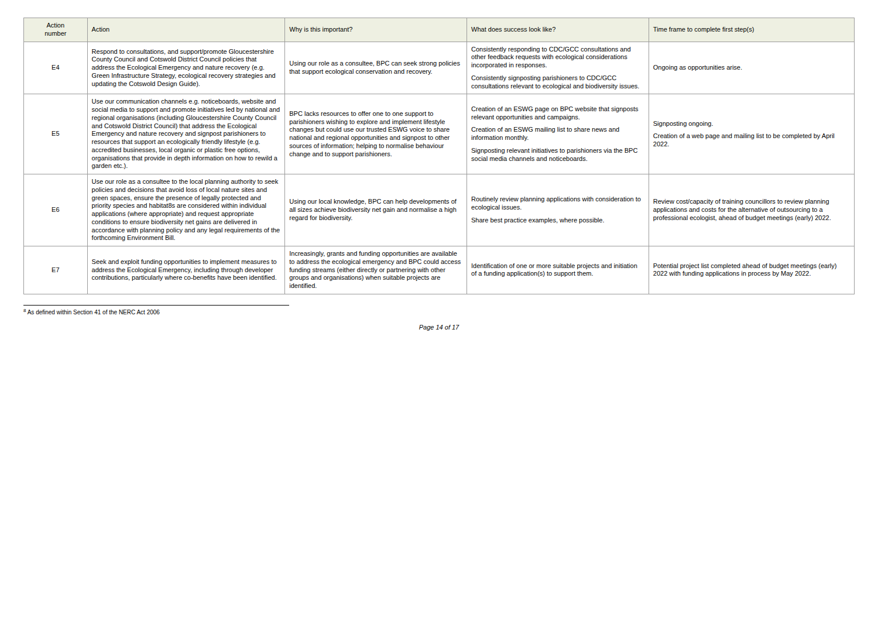| Action number | Action | Why is this important? | What does success look like? | Time frame to complete first step(s) |
| --- | --- | --- | --- | --- |
| E4 | Respond to consultations, and support/promote Gloucestershire County Council and Cotswold District Council policies that address the Ecological Emergency and nature recovery (e.g. Green Infrastructure Strategy, ecological recovery strategies and updating the Cotswold Design Guide). | Using our role as a consultee, BPC can seek strong policies that support ecological conservation and recovery. | Consistently responding to CDC/GCC consultations and other feedback requests with ecological considerations incorporated in responses. Consistently signposting parishioners to CDC/GCC consultations relevant to ecological and biodiversity issues. | Ongoing as opportunities arise. |
| E5 | Use our communication channels e.g. noticeboards, website and social media to support and promote initiatives led by national and regional organisations (including Gloucestershire County Council and Cotswold District Council) that address the Ecological Emergency and nature recovery and signpost parishioners to resources that support an ecologically friendly lifestyle (e.g. accredited businesses, local organic or plastic free options, organisations that provide in depth information on how to rewild a garden etc.). | BPC lacks resources to offer one to one support to parishioners wishing to explore and implement lifestyle changes but could use our trusted ESWG voice to share national and regional opportunities and signpost to other sources of information; helping to normalise behaviour change and to support parishioners. | Creation of an ESWG page on BPC website that signposts relevant opportunities and campaigns. Creation of an ESWG mailing list to share news and information monthly. Signposting relevant initiatives to parishioners via the BPC social media channels and noticeboards. | Signposting ongoing. Creation of a web page and mailing list to be completed by April 2022. |
| E6 | Use our role as a consultee to the local planning authority to seek policies and decisions that avoid loss of local nature sites and green spaces, ensure the presence of legally protected and priority species and habitat8s are considered within individual applications (where appropriate) and request appropriate conditions to ensure biodiversity net gains are delivered in accordance with planning policy and any legal requirements of the forthcoming Environment Bill. | Using our local knowledge, BPC can help developments of all sizes achieve biodiversity net gain and normalise a high regard for biodiversity. | Routinely review planning applications with consideration to ecological issues. Share best practice examples, where possible. | Review cost/capacity of training councillors to review planning applications and costs for the alternative of outsourcing to a professional ecologist, ahead of budget meetings (early) 2022. |
| E7 | Seek and exploit funding opportunities to implement measures to address the Ecological Emergency, including through developer contributions, particularly where co-benefits have been identified. | Increasingly, grants and funding opportunities are available to address the ecological emergency and BPC could access funding streams (either directly or partnering with other groups and organisations) when suitable projects are identified. | Identification of one or more suitable projects and initiation of a funding application(s) to support them. | Potential project list completed ahead of budget meetings (early) 2022 with funding applications in process by May 2022. |
8 As defined within Section 41 of the NERC Act 2006
Page 14 of 17